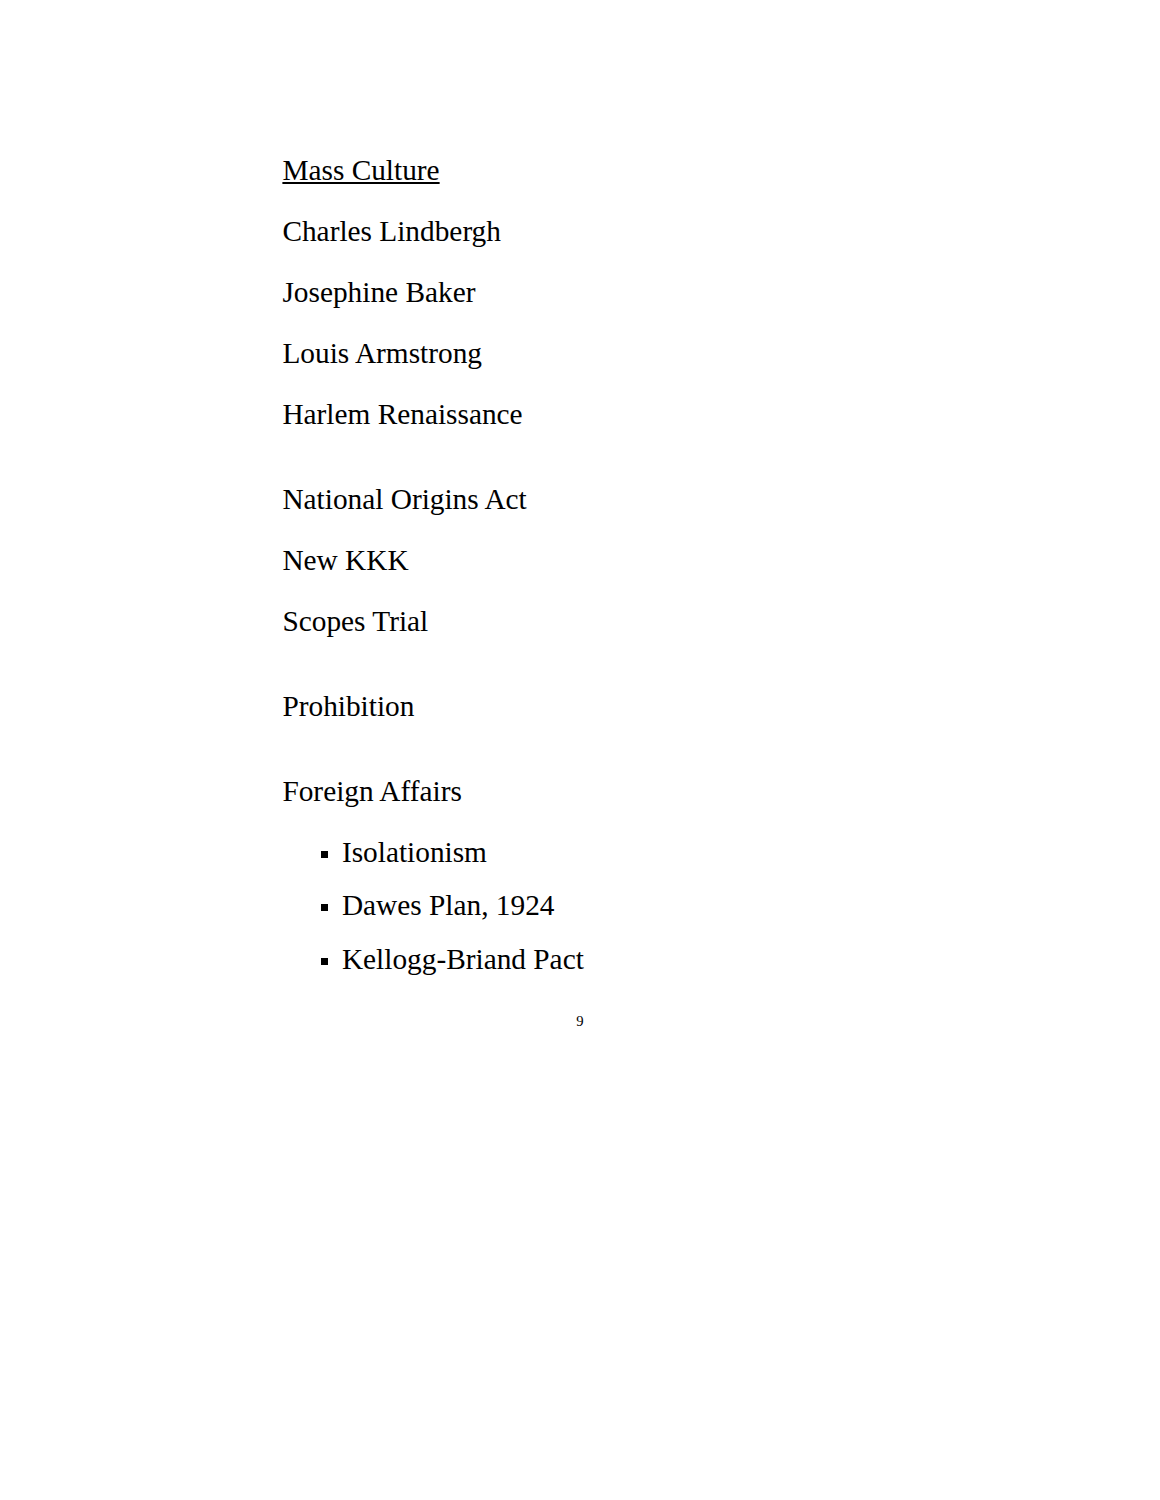Mass Culture
Charles Lindbergh
Josephine Baker
Louis Armstrong
Harlem Renaissance
National Origins Act
New KKK
Scopes Trial
Prohibition
Foreign Affairs
Isolationism
Dawes Plan, 1924
Kellogg-Briand Pact
9